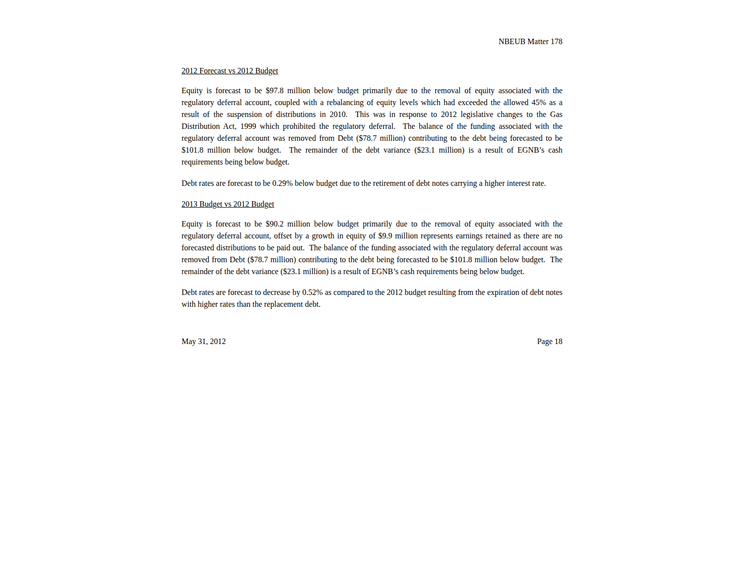NBEUB Matter 178
2012 Forecast vs 2012 Budget
Equity is forecast to be $97.8 million below budget primarily due to the removal of equity associated with the regulatory deferral account, coupled with a rebalancing of equity levels which had exceeded the allowed 45% as a result of the suspension of distributions in 2010. This was in response to 2012 legislative changes to the Gas Distribution Act, 1999 which prohibited the regulatory deferral. The balance of the funding associated with the regulatory deferral account was removed from Debt ($78.7 million) contributing to the debt being forecasted to be $101.8 million below budget. The remainder of the debt variance ($23.1 million) is a result of EGNB’s cash requirements being below budget.
Debt rates are forecast to be 0.29% below budget due to the retirement of debt notes carrying a higher interest rate.
2013 Budget vs 2012 Budget
Equity is forecast to be $90.2 million below budget primarily due to the removal of equity associated with the regulatory deferral account, offset by a growth in equity of $9.9 million represents earnings retained as there are no forecasted distributions to be paid out. The balance of the funding associated with the regulatory deferral account was removed from Debt ($78.7 million) contributing to the debt being forecasted to be $101.8 million below budget. The remainder of the debt variance ($23.1 million) is a result of EGNB’s cash requirements being below budget.
Debt rates are forecast to decrease by 0.52% as compared to the 2012 budget resulting from the expiration of debt notes with higher rates than the replacement debt.
May 31, 2012
Page 18